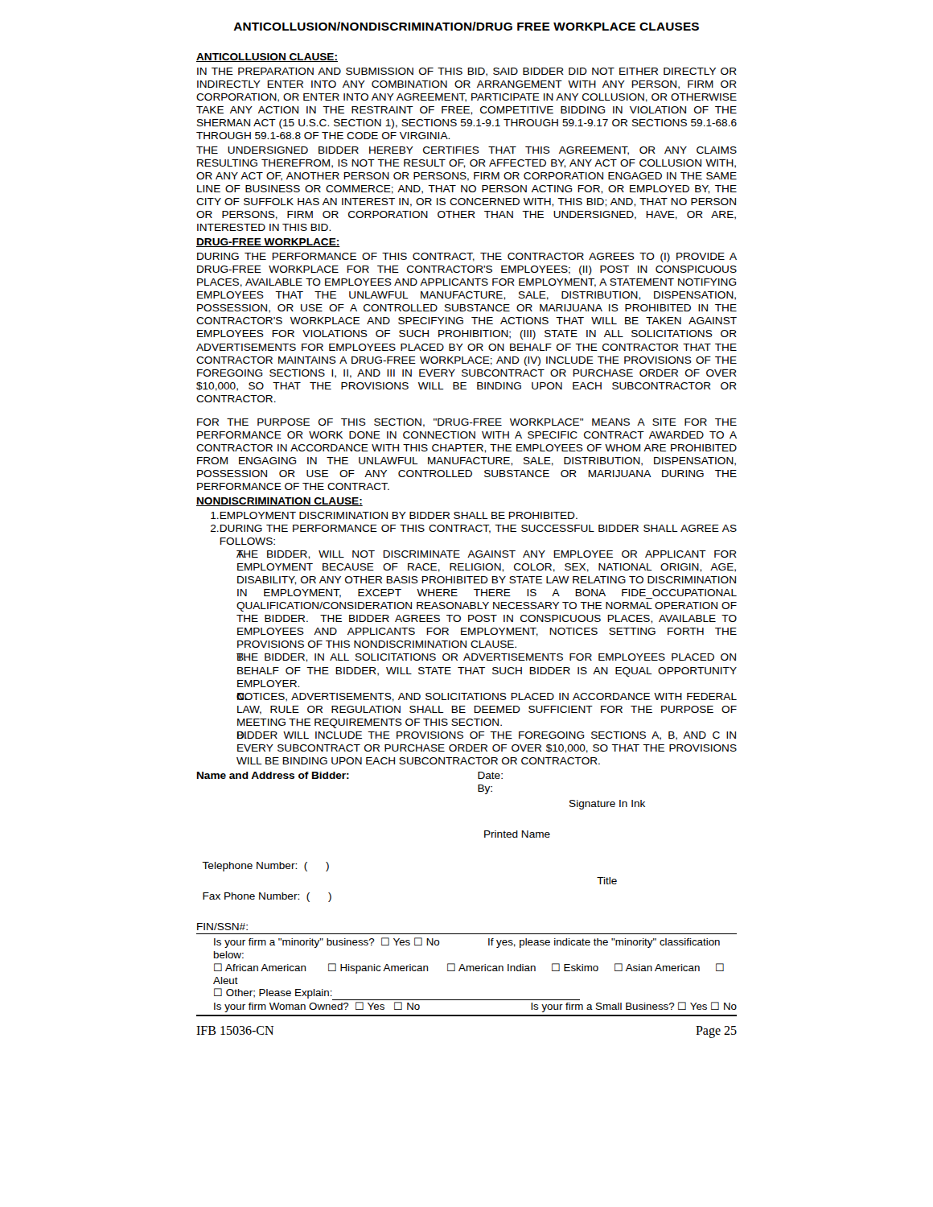ANTICOLLUSION/NONDISCRIMINATION/DRUG FREE WORKPLACE CLAUSES
Anticollusion Clause:
In the preparation and submission of this bid, said bidder did not either directly or indirectly enter into any combination or arrangement with any person, firm or corporation, or enter into any agreement, participate in any collusion, or otherwise take any action in the restraint of free, competitive bidding in violation of the Sherman Act (15 U.S.C. Section 1), Sections 59.1-9.1 through 59.1-9.17 or Sections 59.1-68.6 through 59.1-68.8 of the Code of Virginia.
The undersigned bidder hereby certifies that this agreement, or any claims resulting therefrom, is not the result of, or affected by, any act of collusion with, or any act of, another person or persons, firm or corporation engaged in the same line of business or commerce; and, that no person acting for, or employed by, the City of Suffolk has an interest in, or is concerned with, this bid; and, that no person or persons, firm or corporation other than the undersigned, have, or are, interested in this bid.
Drug-Free Workplace:
During the performance of this contract, the contractor agrees to (i) provide a drug-free workplace for the contractor's employees; (ii) post in conspicuous places, available to employees and applicants for employment, a statement notifying employees that the unlawful manufacture, sale, distribution, dispensation, possession, or use of a controlled substance or marijuana is prohibited in the contractor's workplace and specifying the actions that will be taken against employees for violations of such prohibition; (iii) state in all solicitations or advertisements for employees placed by or on behalf of the contractor that the contractor maintains a drug-free workplace; and (iv) include the provisions of the foregoing sections I, II, and III in every subcontract or purchase order of over $10,000, so that the provisions will be binding upon each subcontractor or contractor.
For the purpose of this section, "drug-free workplace" means a site for the performance or work done in connection with a specific contract awarded to a contractor in accordance with this chapter, the employees of whom are prohibited from engaging in the unlawful manufacture, sale, distribution, dispensation, possession or use of any controlled substance or marijuana during the performance of the contract.
Nondiscrimination Clause:
1. Employment discrimination by bidder shall be prohibited.
2. During the performance of this contract, the successful bidder shall agree as follows:
A. The bidder, will not discriminate against any employee or applicant for employment because of race, religion, color, sex, national origin, age, disability, or any other basis prohibited by state law relating to discrimination in employment, except where there is a bona fide_occupational qualification/consideration reasonably necessary to the normal operation of the bidder. The bidder agrees to post in conspicuous places, available to employees and applicants for employment, notices setting forth the provisions of this nondiscrimination clause.
B. The bidder, in all solicitations or advertisements for employees placed on behalf of the bidder, will state that such bidder is an equal opportunity employer.
C. Notices, advertisements, and solicitations placed in accordance with federal law, rule or regulation shall be deemed sufficient for the purpose of meeting the requirements of this section.
D. Bidder will include the provisions of the foregoing sections A, B, and C in every subcontract or purchase order of over $10,000, so that the provisions will be binding upon each subcontractor or contractor.
| Name and Address of Bidder: | Date: |
| | By: |
| | Signature In Ink |
| | Printed Name |
| Telephone Number: ( ) | |
| | Title |
| Fax Phone Number: ( ) | |
| FIN/SSN#: |
Is your firm a "minority" business? ☐ Yes ☐ No If yes, please indicate the "minority" classification below:
☐ African American ☐ Hispanic American ☐ American Indian ☐ Eskimo ☐ Asian American ☐ Aleut
☐ Other; Please Explain:
Is your firm Woman Owned? ☐ Yes ☐ No Is your firm a Small Business? ☐ Yes ☐ No
IFB 15036-CN Page 25